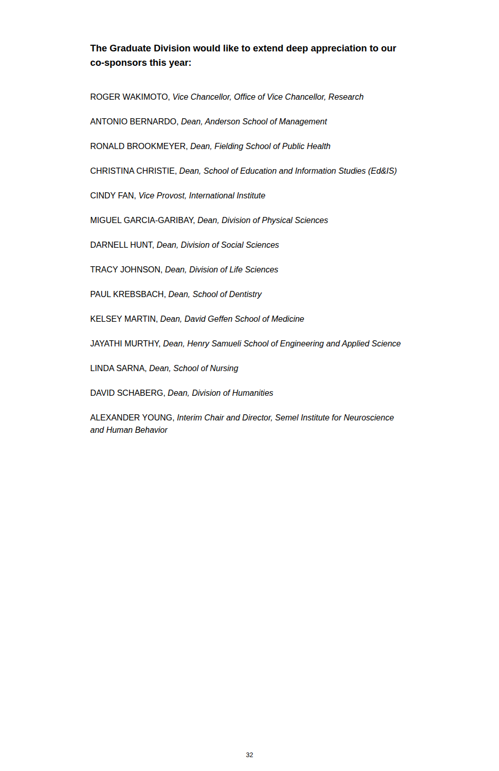The Graduate Division would like to extend deep appreciation to our co-sponsors this year:
ROGER WAKIMOTO, Vice Chancellor, Office of Vice Chancellor, Research
ANTONIO BERNARDO, Dean, Anderson School of Management
RONALD BROOKMEYER, Dean, Fielding School of Public Health
CHRISTINA CHRISTIE, Dean, School of Education and Information Studies (Ed&IS)
CINDY FAN, Vice Provost, International Institute
MIGUEL GARCIA-GARIBAY, Dean, Division of Physical Sciences
DARNELL HUNT, Dean, Division of Social Sciences
TRACY JOHNSON, Dean, Division of Life Sciences
PAUL KREBSBACH, Dean, School of Dentistry
KELSEY MARTIN, Dean, David Geffen School of Medicine
JAYATHI MURTHY, Dean, Henry Samueli School of Engineering and Applied Science
LINDA SARNA, Dean, School of Nursing
DAVID SCHABERG, Dean, Division of Humanities
ALEXANDER YOUNG, Interim Chair and Director, Semel Institute for Neuroscience and Human Behavior
32